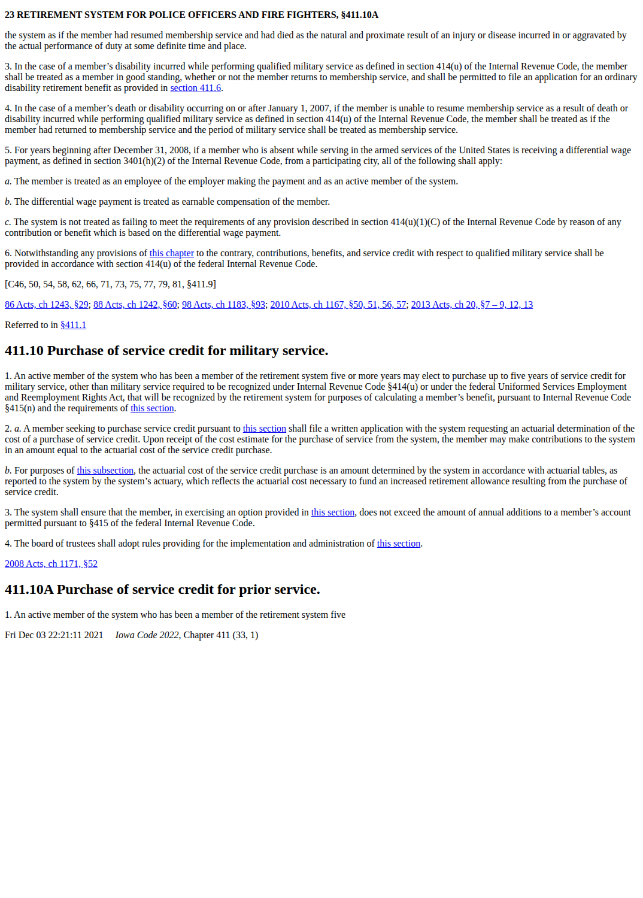23 RETIREMENT SYSTEM FOR POLICE OFFICERS AND FIRE FIGHTERS, §411.10A
the system as if the member had resumed membership service and had died as the natural and proximate result of an injury or disease incurred in or aggravated by the actual performance of duty at some definite time and place.
3. In the case of a member’s disability incurred while performing qualified military service as defined in section 414(u) of the Internal Revenue Code, the member shall be treated as a member in good standing, whether or not the member returns to membership service, and shall be permitted to file an application for an ordinary disability retirement benefit as provided in section 411.6.
4. In the case of a member’s death or disability occurring on or after January 1, 2007, if the member is unable to resume membership service as a result of death or disability incurred while performing qualified military service as defined in section 414(u) of the Internal Revenue Code, the member shall be treated as if the member had returned to membership service and the period of military service shall be treated as membership service.
5. For years beginning after December 31, 2008, if a member who is absent while serving in the armed services of the United States is receiving a differential wage payment, as defined in section 3401(h)(2) of the Internal Revenue Code, from a participating city, all of the following shall apply:
a. The member is treated as an employee of the employer making the payment and as an active member of the system.
b. The differential wage payment is treated as earnable compensation of the member.
c. The system is not treated as failing to meet the requirements of any provision described in section 414(u)(1)(C) of the Internal Revenue Code by reason of any contribution or benefit which is based on the differential wage payment.
6. Notwithstanding any provisions of this chapter to the contrary, contributions, benefits, and service credit with respect to qualified military service shall be provided in accordance with section 414(u) of the federal Internal Revenue Code.
[C46, 50, 54, 58, 62, 66, 71, 73, 75, 77, 79, 81, §411.9]
86 Acts, ch 1243, §29; 88 Acts, ch 1242, §60; 98 Acts, ch 1183, §93; 2010 Acts, ch 1167, §50, 51, 56, 57; 2013 Acts, ch 20, §7 – 9, 12, 13
Referred to in §411.1
411.10 Purchase of service credit for military service.
1. An active member of the system who has been a member of the retirement system five or more years may elect to purchase up to five years of service credit for military service, other than military service required to be recognized under Internal Revenue Code §414(u) or under the federal Uniformed Services Employment and Reemployment Rights Act, that will be recognized by the retirement system for purposes of calculating a member’s benefit, pursuant to Internal Revenue Code §415(n) and the requirements of this section.
2. a. A member seeking to purchase service credit pursuant to this section shall file a written application with the system requesting an actuarial determination of the cost of a purchase of service credit. Upon receipt of the cost estimate for the purchase of service from the system, the member may make contributions to the system in an amount equal to the actuarial cost of the service credit purchase.
b. For purposes of this subsection, the actuarial cost of the service credit purchase is an amount determined by the system in accordance with actuarial tables, as reported to the system by the system’s actuary, which reflects the actuarial cost necessary to fund an increased retirement allowance resulting from the purchase of service credit.
3. The system shall ensure that the member, in exercising an option provided in this section, does not exceed the amount of annual additions to a member’s account permitted pursuant to §415 of the federal Internal Revenue Code.
4. The board of trustees shall adopt rules providing for the implementation and administration of this section.
2008 Acts, ch 1171, §52
411.10A Purchase of service credit for prior service.
1. An active member of the system who has been a member of the retirement system five
Fri Dec 03 22:21:11 2021 Iowa Code 2022, Chapter 411 (33, 1)